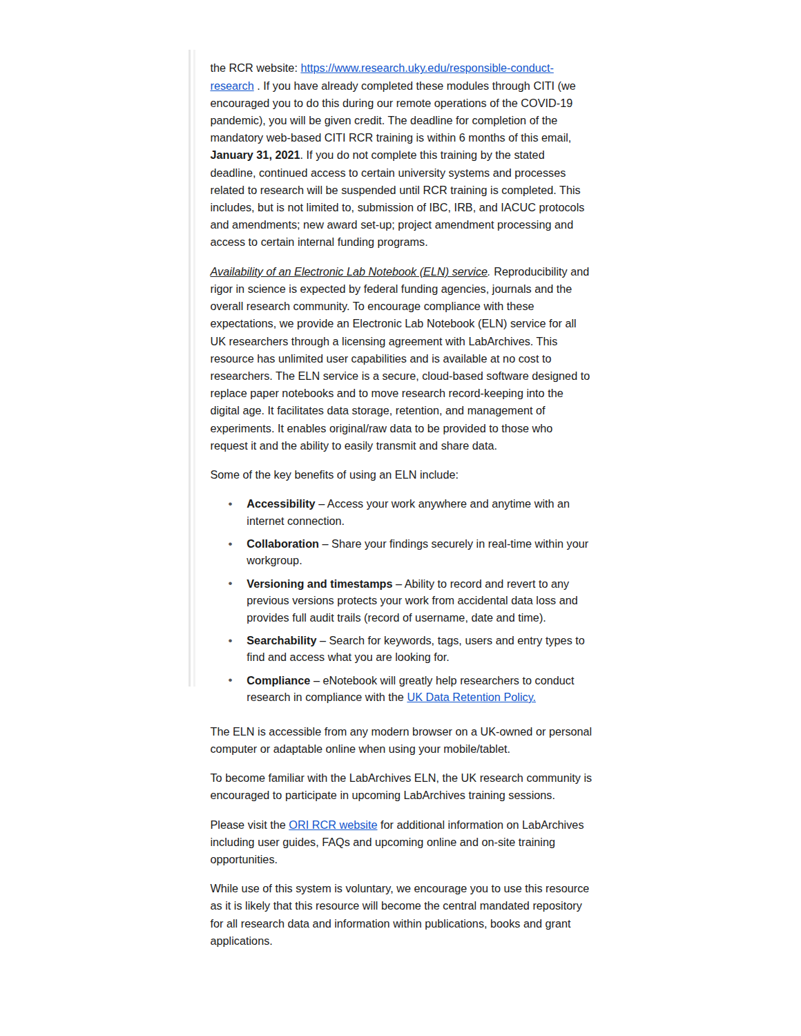the RCR website: https://www.research.uky.edu/responsible-conduct-research . If you have already completed these modules through CITI (we encouraged you to do this during our remote operations of the COVID-19 pandemic), you will be given credit. The deadline for completion of the mandatory web-based CITI RCR training is within 6 months of this email, January 31, 2021. If you do not complete this training by the stated deadline, continued access to certain university systems and processes related to research will be suspended until RCR training is completed. This includes, but is not limited to, submission of IBC, IRB, and IACUC protocols and amendments; new award set-up; project amendment processing and access to certain internal funding programs.
Availability of an Electronic Lab Notebook (ELN) service. Reproducibility and rigor in science is expected by federal funding agencies, journals and the overall research community. To encourage compliance with these expectations, we provide an Electronic Lab Notebook (ELN) service for all UK researchers through a licensing agreement with LabArchives. This resource has unlimited user capabilities and is available at no cost to researchers. The ELN service is a secure, cloud-based software designed to replace paper notebooks and to move research record-keeping into the digital age. It facilitates data storage, retention, and management of experiments. It enables original/raw data to be provided to those who request it and the ability to easily transmit and share data.
Some of the key benefits of using an ELN include:
Accessibility – Access your work anywhere and anytime with an internet connection.
Collaboration – Share your findings securely in real-time within your workgroup.
Versioning and timestamps – Ability to record and revert to any previous versions protects your work from accidental data loss and provides full audit trails (record of username, date and time).
Searchability – Search for keywords, tags, users and entry types to find and access what you are looking for.
Compliance – eNotebook will greatly help researchers to conduct research in compliance with the UK Data Retention Policy.
The ELN is accessible from any modern browser on a UK-owned or personal computer or adaptable online when using your mobile/tablet.
To become familiar with the LabArchives ELN, the UK research community is encouraged to participate in upcoming LabArchives training sessions.
Please visit the ORI RCR website for additional information on LabArchives including user guides, FAQs and upcoming online and on-site training opportunities.
While use of this system is voluntary, we encourage you to use this resource as it is likely that this resource will become the central mandated repository for all research data and information within publications, books and grant applications.